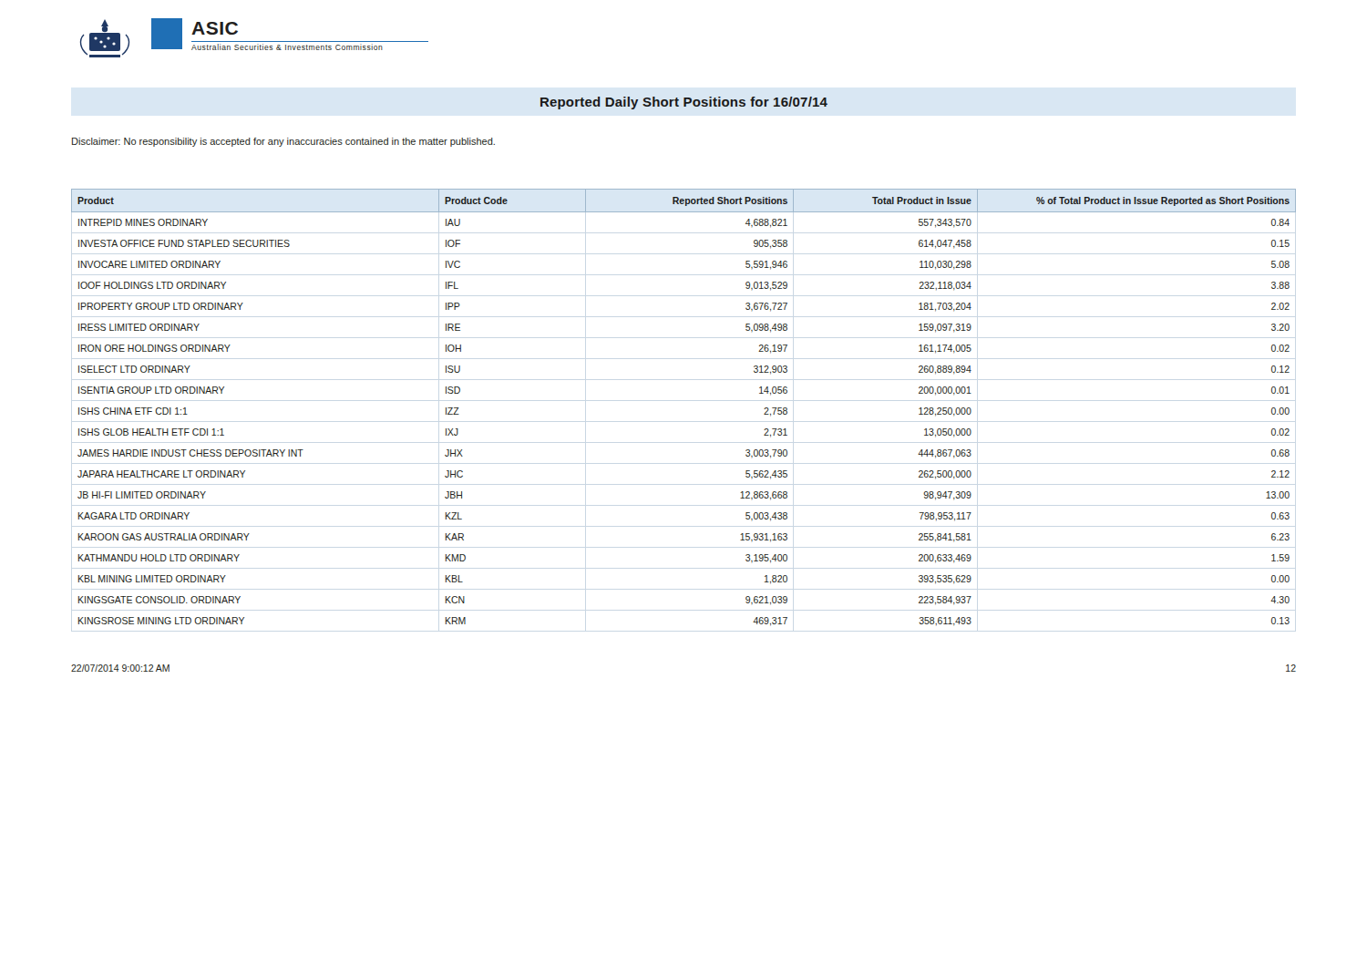ASIC
Australian Securities & Investments Commission
Reported Daily Short Positions for 16/07/14
Disclaimer: No responsibility is accepted for any inaccuracies contained in the matter published.
| Product | Product Code | Reported Short Positions | Total Product in Issue | % of Total Product in Issue Reported as Short Positions |
| --- | --- | --- | --- | --- |
| INTREPID MINES ORDINARY | IAU | 4,688,821 | 557,343,570 | 0.84 |
| INVESTA OFFICE FUND STAPLED SECURITIES | IOF | 905,358 | 614,047,458 | 0.15 |
| INVOCARE LIMITED ORDINARY | IVC | 5,591,946 | 110,030,298 | 5.08 |
| IOOF HOLDINGS LTD ORDINARY | IFL | 9,013,529 | 232,118,034 | 3.88 |
| IPROPERTY GROUP LTD ORDINARY | IPP | 3,676,727 | 181,703,204 | 2.02 |
| IRESS LIMITED ORDINARY | IRE | 5,098,498 | 159,097,319 | 3.20 |
| IRON ORE HOLDINGS ORDINARY | IOH | 26,197 | 161,174,005 | 0.02 |
| ISELECT LTD ORDINARY | ISU | 312,903 | 260,889,894 | 0.12 |
| ISENTIA GROUP LTD ORDINARY | ISD | 14,056 | 200,000,001 | 0.01 |
| ISHS CHINA ETF CDI 1:1 | IZZ | 2,758 | 128,250,000 | 0.00 |
| ISHS GLOB HEALTH ETF CDI 1:1 | IXJ | 2,731 | 13,050,000 | 0.02 |
| JAMES HARDIE INDUST CHESS DEPOSITARY INT | JHX | 3,003,790 | 444,867,063 | 0.68 |
| JAPARA HEALTHCARE LT ORDINARY | JHC | 5,562,435 | 262,500,000 | 2.12 |
| JB HI-FI LIMITED ORDINARY | JBH | 12,863,668 | 98,947,309 | 13.00 |
| KAGARA LTD ORDINARY | KZL | 5,003,438 | 798,953,117 | 0.63 |
| KAROON GAS AUSTRALIA ORDINARY | KAR | 15,931,163 | 255,841,581 | 6.23 |
| KATHMANDU HOLD LTD ORDINARY | KMD | 3,195,400 | 200,633,469 | 1.59 |
| KBL MINING LIMITED ORDINARY | KBL | 1,820 | 393,535,629 | 0.00 |
| KINGSGATE CONSOLID. ORDINARY | KCN | 9,621,039 | 223,584,937 | 4.30 |
| KINGSROSE MINING LTD ORDINARY | KRM | 469,317 | 358,611,493 | 0.13 |
22/07/2014 9:00:12 AM
12